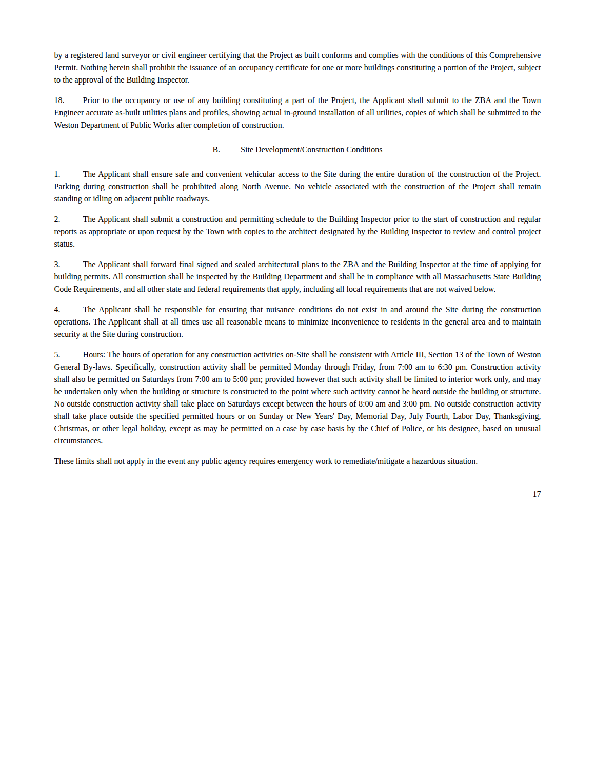by a registered land surveyor or civil engineer certifying that the Project as built conforms and complies with the conditions of this Comprehensive Permit. Nothing herein shall prohibit the issuance of an occupancy certificate for one or more buildings constituting a portion of the Project, subject to the approval of the Building Inspector.
18. Prior to the occupancy or use of any building constituting a part of the Project, the Applicant shall submit to the ZBA and the Town Engineer accurate as-built utilities plans and profiles, showing actual in-ground installation of all utilities, copies of which shall be submitted to the Weston Department of Public Works after completion of construction.
B. Site Development/Construction Conditions
1. The Applicant shall ensure safe and convenient vehicular access to the Site during the entire duration of the construction of the Project. Parking during construction shall be prohibited along North Avenue. No vehicle associated with the construction of the Project shall remain standing or idling on adjacent public roadways.
2. The Applicant shall submit a construction and permitting schedule to the Building Inspector prior to the start of construction and regular reports as appropriate or upon request by the Town with copies to the architect designated by the Building Inspector to review and control project status.
3. The Applicant shall forward final signed and sealed architectural plans to the ZBA and the Building Inspector at the time of applying for building permits. All construction shall be inspected by the Building Department and shall be in compliance with all Massachusetts State Building Code Requirements, and all other state and federal requirements that apply, including all local requirements that are not waived below.
4. The Applicant shall be responsible for ensuring that nuisance conditions do not exist in and around the Site during the construction operations. The Applicant shall at all times use all reasonable means to minimize inconvenience to residents in the general area and to maintain security at the Site during construction.
5. Hours: The hours of operation for any construction activities on-Site shall be consistent with Article III, Section 13 of the Town of Weston General By-laws. Specifically, construction activity shall be permitted Monday through Friday, from 7:00 am to 6:30 pm. Construction activity shall also be permitted on Saturdays from 7:00 am to 5:00 pm; provided however that such activity shall be limited to interior work only, and may be undertaken only when the building or structure is constructed to the point where such activity cannot be heard outside the building or structure. No outside construction activity shall take place on Saturdays except between the hours of 8:00 am and 3:00 pm. No outside construction activity shall take place outside the specified permitted hours or on Sunday or New Years' Day, Memorial Day, July Fourth, Labor Day, Thanksgiving, Christmas, or other legal holiday, except as may be permitted on a case by case basis by the Chief of Police, or his designee, based on unusual circumstances.
These limits shall not apply in the event any public agency requires emergency work to remediate/mitigate a hazardous situation.
17